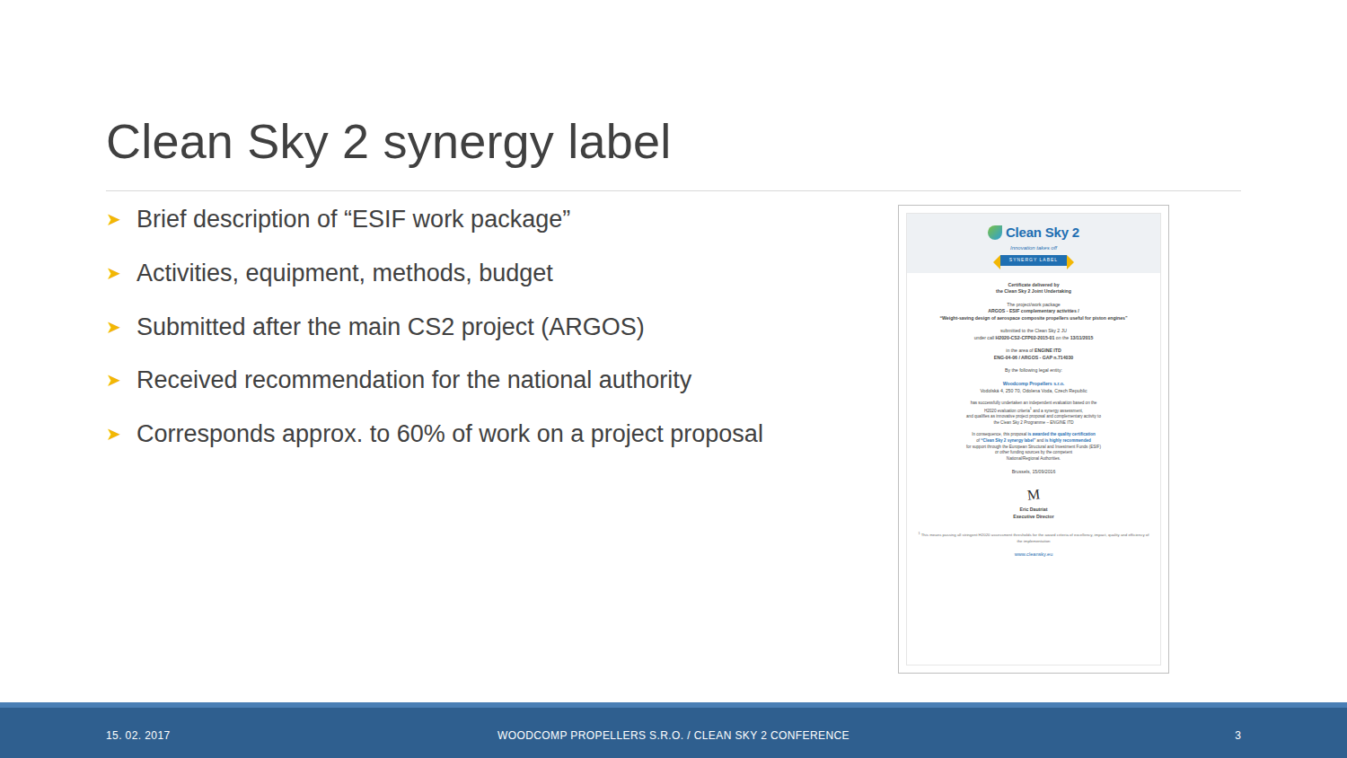Clean Sky 2 synergy label
Brief description of “ESIF work package”
Activities, equipment, methods, budget
Submitted after the main CS2 project (ARGOS)
Received recommendation for the national authority
Corresponds approx. to 60% of work on a project proposal
Clean Sky 2
Innovation takes off
SYNERGY LABEL
Certificate delivered by
the Clean Sky 2 Joint Undertaking
The project/work package
ARGOS - ESIF complementary activities /
“Weight-saving design of aerospace composite propellers useful for piston engines”
submitted to the Clean Sky 2 JU
under call H2020-CS2-CFP02-2015-01 on the 13/11/2015
in the area of ENGINE ITD
ENG-04-06 / ARGOS - GAP n.714030
By the following legal entity:
Woodcomp Propellers s.r.o.
Vodolská 4, 250 70, Odolena Voda, Czech Republic
has successfully undertaken an independent evaluation based on the
H2020 evaluation criteria1 and a synergy assessment,
and qualifies as innovative project proposal and complementary activity to
the Clean Sky 2 Programme – ENGINE ITD
In consequence, this proposal is awarded the quality certification
of “Clean Sky 2 synergy label” and is highly recommended
for support through the European Structural and Investment Funds (ESIF)
or other funding sources by the competent
National/Regional Authorities.
Brussels, 15/09/2016
M
Eric Dautriat
Executive Director
1 This means passing all stringent H2020 assessment thresholds for the award criteria of excellency, impact, quality and efficiency of the implementation
www.cleansky.eu
15. 02. 2017
WOODCOMP PROPELLERS S.R.O. / CLEAN SKY 2 CONFERENCE
3